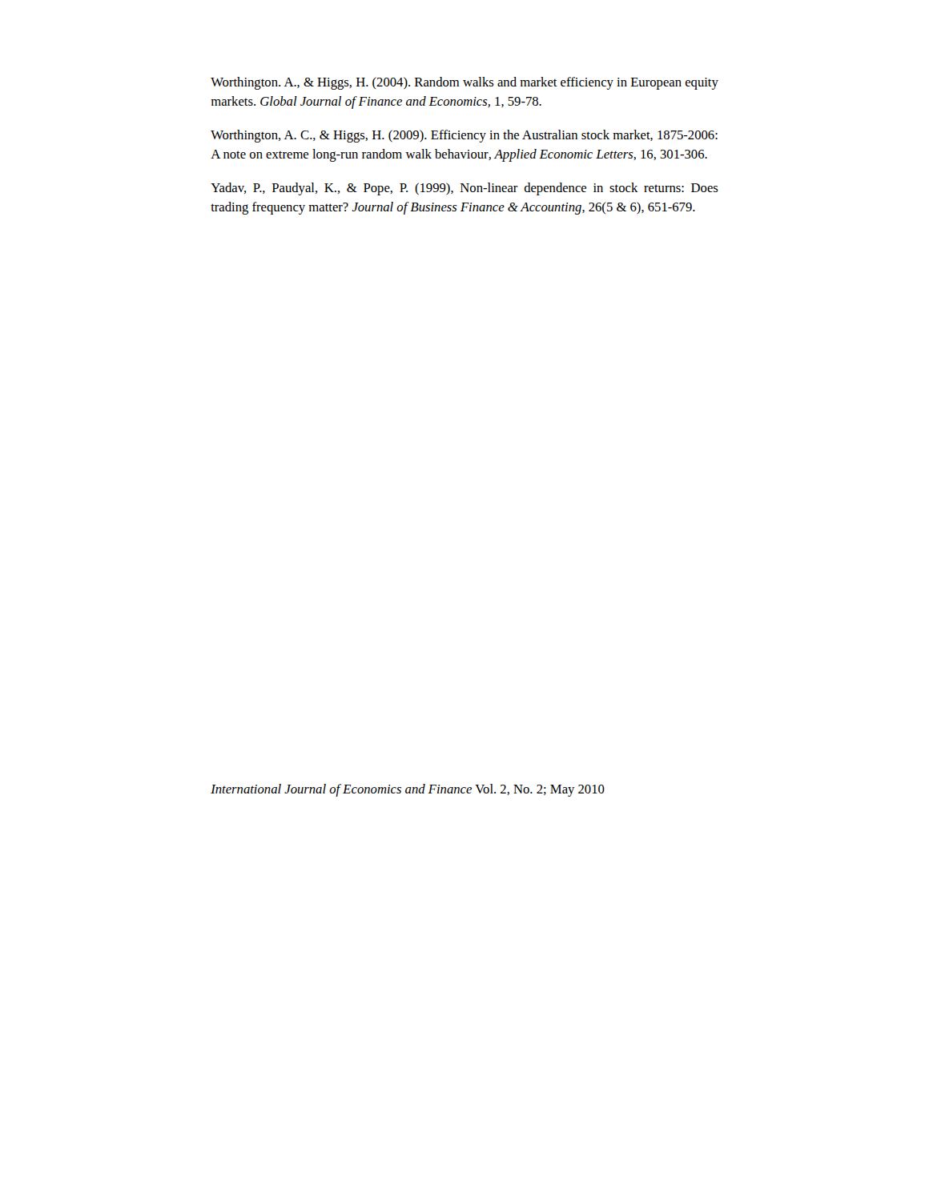Worthington. A., & Higgs, H. (2004). Random walks and market efficiency in European equity markets. Global Journal of Finance and Economics, 1, 59-78.
Worthington, A. C., & Higgs, H. (2009). Efficiency in the Australian stock market, 1875-2006: A note on extreme long-run random walk behaviour, Applied Economic Letters, 16, 301-306.
Yadav, P., Paudyal, K., & Pope, P. (1999), Non-linear dependence in stock returns: Does trading frequency matter? Journal of Business Finance & Accounting, 26(5 & 6), 651-679.
International Journal of Economics and Finance Vol. 2, No. 2; May 2010